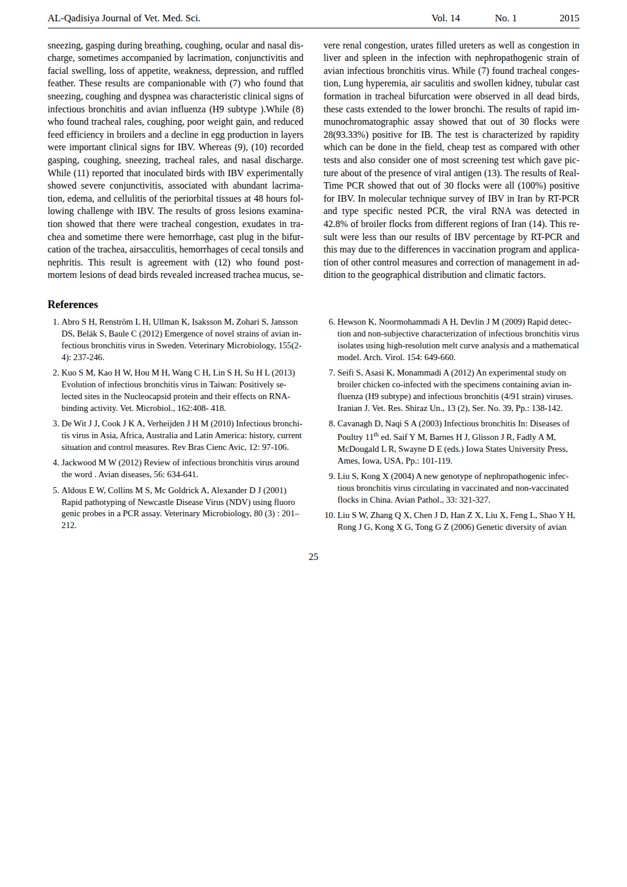| AL-Qadisiya Journal of Vet. Med. Sci. | Vol. 14 | No. 1 | 2015 |
sneezing, gasping during breathing, coughing, ocular and nasal discharge, sometimes accompanied by lacrimation, conjunctivitis and facial swelling, loss of appetite, weakness, depression, and ruffled feather. These results are companionable with (7) who found that sneezing, coughing and dyspnea was characteristic clinical signs of infectious bronchitis and avian influenza (H9 subtype ).While (8) who found tracheal rales, coughing, poor weight gain, and reduced feed efficiency in broilers and a decline in egg production in layers were important clinical signs for IBV. Whereas (9), (10) recorded gasping, coughing, sneezing, tracheal rales, and nasal discharge. While (11) reported that inoculated birds with IBV experimentally showed severe conjunctivitis, associated with abundant lacrimation, edema, and cellulitis of the periorbital tissues at 48 hours following challenge with IBV. The results of gross lesions examination showed that there were tracheal congestion, exudates in trachea and sometime there were hemorrhage, cast plug in the bifurcation of the trachea, airsacculitis, hemorrhages of cecal tonsils and nephritis. This result is agreement with (12) who found post-mortem lesions of dead birds revealed increased trachea mucus, severe renal congestion, urates filled ureters as well as congestion in liver and spleen in the infection with nephropathogenic strain of avian infectious bronchitis virus. While (7) found tracheal congestion, Lung hyperemia, air saculitis and swollen kidney, tubular cast formation in tracheal bifurcation were observed in all dead birds, these casts extended to the lower bronchi. The results of rapid immunochromatographic assay showed that out of 30 flocks were 28(93.33%) positive for IB. The test is characterized by rapidity which can be done in the field, cheap test as compared with other tests and also consider one of most screening test which gave picture about of the presence of viral antigen (13). The results of Real-Time PCR showed that out of 30 flocks were all (100%) positive for IBV. In molecular technique survey of IBV in Iran by RT-PCR and type specific nested PCR, the viral RNA was detected in 42.8% of broiler flocks from different regions of Iran (14). This result were less than our results of IBV percentage by RT-PCR and this may due to the differences in vaccination program and application of other control measures and correction of management in addition to the geographical distribution and climatic factors.
References
Abro S H, Renström L H, Ullman K, Isaksson M, Zohari S, Jansson DS, Belák S, Baule C (2012) Emergence of novel strains of avian infectious bronchitis virus in Sweden. Veterinary Microbiology, 155(2-4): 237-246.
Kuo S M, Kao H W, Hou M H, Wang C H, Lin S H, Su H L (2013) Evolution of infectious bronchitis virus in Taiwan: Positively selected sites in the Nucleocapsid protein and their effects on RNA-binding activity. Vet. Microbiol., 162:408- 418.
De Wit J J, Cook J K A, Verheijden J H M (2010) Infectious bronchitis virus in Asia, Africa, Australia and Latin America: history, current situation and control measures. Rev Bras Cienc Avic, 12: 97-106.
Jackwood M W (2012) Review of infectious bronchitis virus around the word . Avian diseases, 56: 634-641.
Aldous E W, Collins M S, Mc Goldrick A, Alexander D J (2001) Rapid pathotyping of Newcastle Disease Virus (NDV) using fluoro genic probes in a PCR assay. Veterinary Microbiology, 80 (3) : 201–212.
Hewson K, Noormohammadi A H, Devlin J M (2009) Rapid detection and non-subjective characterization of infectious bronchitis virus isolates using high-resolution melt curve analysis and a mathematical model. Arch. Virol. 154: 649-660.
Seifi S, Asasi K, Monammadi A (2012) An experimental study on broiler chicken co-infected with the specimens containing avian influenza (H9 subtype) and infectious bronchitis (4/91 strain) viruses. Iranian J. Vet. Res. Shiraz Un., 13 (2), Ser. No. 39, Pp.: 138-142.
Cavanagh D, Naqi S A (2003) Infectious bronchitis In: Diseases of Poultry 11th ed. Saif Y M, Barnes H J, Glisson J R, Fadly A M, McDougald L R, Swayne D E (eds.) Iowa States University Press, Ames, Iowa, USA, Pp.: 101-119.
Liu S, Kong X (2004) A new genotype of nephropathogenic infectious bronchitis virus circulating in vaccinated and non-vaccinated flocks in China. Avian Pathol., 33: 321-327.
Liu S W, Zhang Q X, Chen J D, Han Z X, Liu X, Feng L, Shao Y H, Rong J G, Kong X G, Tong G Z (2006) Genetic diversity of avian
25